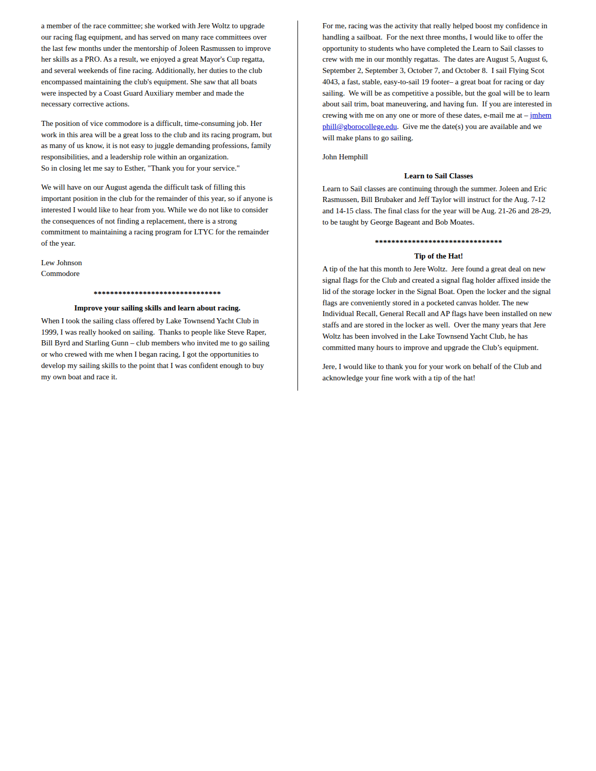a member of the race committee; she worked with Jere Woltz to upgrade our racing flag equipment, and has served on many race committees over the last few months under the mentorship of Joleen Rasmussen to improve her skills as a PRO. As a result, we enjoyed a great Mayor's Cup regatta, and several weekends of fine racing. Additionally, her duties to the club encompassed maintaining the club's equipment. She saw that all boats were inspected by a Coast Guard Auxiliary member and made the necessary corrective actions.
The position of vice commodore is a difficult, time-consuming job. Her work in this area will be a great loss to the club and its racing program, but as many of us know, it is not easy to juggle demanding professions, family responsibilities, and a leadership role within an organization.
So in closing let me say to Esther, "Thank you for your service."
We will have on our August agenda the difficult task of filling this important position in the club for the remainder of this year, so if anyone is interested I would like to hear from you. While we do not like to consider the consequences of not finding a replacement, there is a strong commitment to maintaining a racing program for LTYC for the remainder of the year.
Lew Johnson Commodore
*******************************
Improve your sailing skills and learn about racing.
When I took the sailing class offered by Lake Townsend Yacht Club in 1999, I was really hooked on sailing. Thanks to people like Steve Raper, Bill Byrd and Starling Gunn – club members who invited me to go sailing or who crewed with me when I began racing, I got the opportunities to develop my sailing skills to the point that I was confident enough to buy my own boat and race it.
For me, racing was the activity that really helped boost my confidence in handling a sailboat. For the next three months, I would like to offer the opportunity to students who have completed the Learn to Sail classes to crew with me in our monthly regattas. The dates are August 5, August 6, September 2, September 3, October 7, and October 8. I sail Flying Scot 4043, a fast, stable, easy-to-sail 19 footer– a great boat for racing or day sailing. We will be as competitive a possible, but the goal will be to learn about sail trim, boat maneuvering, and having fun. If you are interested in crewing with me on any one or more of these dates, e-mail me at – jmhemphill@gborocollege.edu. Give me the date(s) you are available and we will make plans to go sailing.
John Hemphill
Learn to Sail Classes
Learn to Sail classes are continuing through the summer. Joleen and Eric Rasmussen, Bill Brubaker and Jeff Taylor will instruct for the Aug. 7-12 and 14-15 class. The final class for the year will be Aug. 21-26 and 28-29, to be taught by George Bageant and Bob Moates.
*******************************
Tip of the Hat!
A tip of the hat this month to Jere Woltz. Jere found a great deal on new signal flags for the Club and created a signal flag holder affixed inside the lid of the storage locker in the Signal Boat. Open the locker and the signal flags are conveniently stored in a pocketed canvas holder. The new Individual Recall, General Recall and AP flags have been installed on new staffs and are stored in the locker as well. Over the many years that Jere Woltz has been involved in the Lake Townsend Yacht Club, he has committed many hours to improve and upgrade the Club’s equipment.
Jere, I would like to thank you for your work on behalf of the Club and acknowledge your fine work with a tip of the hat!